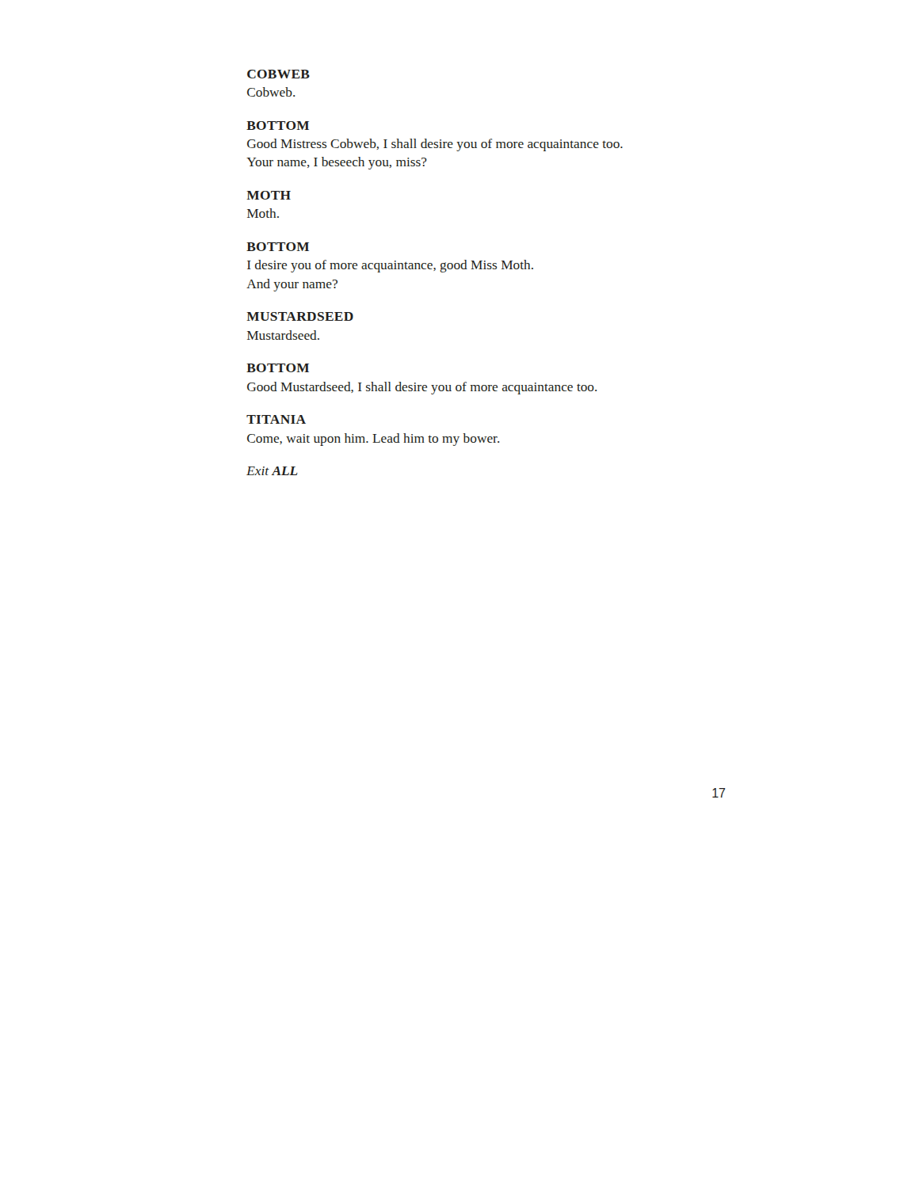COBWEB
Cobweb.
BOTTOM
Good Mistress Cobweb, I shall desire you of more acquaintance too.
Your name, I beseech you, miss?
MOTH
Moth.
BOTTOM
I desire you of more acquaintance, good Miss Moth.
And your name?
MUSTARDSEED
Mustardseed.
BOTTOM
Good Mustardseed, I shall desire you of more acquaintance too.
TITANIA
Come, wait upon him. Lead him to my bower.
Exit ALL
17